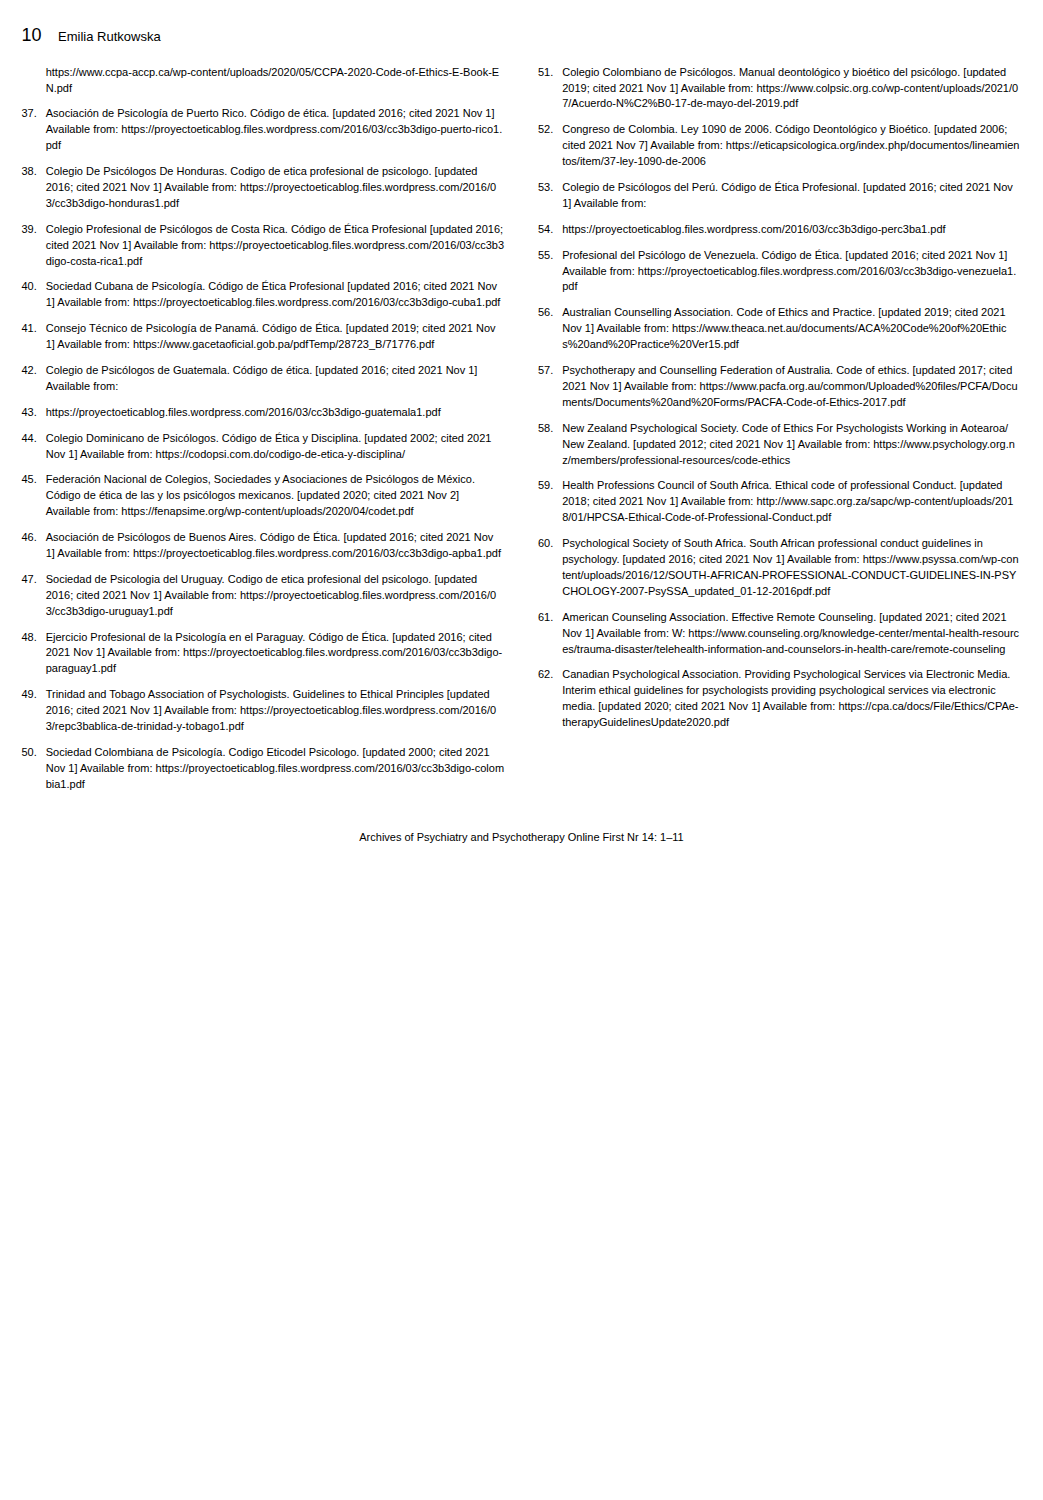10 Emilia Rutkowska
https://www.ccpa-accp.ca/wp-content/uploads/2020/05/CCPA-2020-Code-of-Ethics-E-Book-EN.pdf
37. Asociación de Psicología de Puerto Rico. Código de ética. [updated 2016; cited 2021 Nov 1] Available from: https://proyectoeticablog.files.wordpress.com/2016/03/cc3b3digo-puerto-rico1.pdf
38. Colegio De Psicólogos De Honduras. Codigo de etica profesional de psicologo. [updated 2016; cited 2021 Nov 1] Available from: https://proyectoeticablog.files.wordpress.com/2016/03/cc3b3digo-honduras1.pdf
39. Colegio Profesional de Psicólogos de Costa Rica. Código de Ética Profesional [updated 2016; cited 2021 Nov 1] Available from: https://proyectoeticablog.files.wordpress.com/2016/03/cc3b3digo-costa-rica1.pdf
40. Sociedad Cubana de Psicología. Código de Ética Profesional [updated 2016; cited 2021 Nov 1] Available from: https://proyectoeticablog.files.wordpress.com/2016/03/cc3b3digo-cuba1.pdf
41. Consejo Técnico de Psicología de Panamá. Código de Ética. [updated 2019; cited 2021 Nov 1] Available from: https://www.gacetaoficial.gob.pa/pdfTemp/28723_B/71776.pdf
42. Colegio de Psicólogos de Guatemala. Código de ética. [updated 2016; cited 2021 Nov 1] Available from:
43. https://proyectoeticablog.files.wordpress.com/2016/03/cc3b3digo-guatemala1.pdf
44. Colegio Dominicano de Psicólogos. Código de Ética y Disciplina. [updated 2002; cited 2021 Nov 1] Available from: https://codopsi.com.do/codigo-de-etica-y-disciplina/
45. Federación Nacional de Colegios, Sociedades y Asociaciones de Psicólogos de México. Código de ética de las y los psicólogos mexicanos. [updated 2020; cited 2021 Nov 2] Available from: https://fenapsime.org/wp-content/uploads/2020/04/codet.pdf
46. Asociación de Psicólogos de Buenos Aires. Código de Ética. [updated 2016; cited 2021 Nov 1] Available from: https://proyectoeticablog.files.wordpress.com/2016/03/cc3b3digo-apba1.pdf
47. Sociedad de Psicologia del Uruguay. Codigo de etica profesional del psicologo. [updated 2016; cited 2021 Nov 1] Available from: https://proyectoeticablog.files.wordpress.com/2016/03/cc3b3digo-uruguay1.pdf
48. Ejercicio Profesional de la Psicología en el Paraguay. Código de Ética. [updated 2016; cited 2021 Nov 1] Available from: https://proyectoeticablog.files.wordpress.com/2016/03/cc3b3digo-paraguay1.pdf
49. Trinidad and Tobago Association of Psychologists. Guidelines to Ethical Principles [updated 2016; cited 2021 Nov 1] Available from: https://proyectoeticablog.files.wordpress.com/2016/03/repc3bablica-de-trinidad-y-tobago1.pdf
50. Sociedad Colombiana de Psicología. Codigo Eticodel Psicologo. [updated 2000; cited 2021 Nov 1] Available from: https://proyectoeticablog.files.wordpress.com/2016/03/cc3b3digo-colombia1.pdf
51. Colegio Colombiano de Psicólogos. Manual deontológico y bioético del psicólogo. [updated 2019; cited 2021 Nov 1] Available from: https://www.colpsic.org.co/wp-content/uploads/2021/07/Acuerdo-N%C2%B0-17-de-mayo-del-2019.pdf
52. Congreso de Colombia. Ley 1090 de 2006. Código Deontológico y Bioético. [updated 2006; cited 2021 Nov 7] Available from: https://eticapsicologica.org/index.php/documentos/lineamientos/item/37-ley-1090-de-2006
53. Colegio de Psicólogos del Perú. Código de Ética Profesional. [updated 2016; cited 2021 Nov 1] Available from:
54. https://proyectoeticablog.files.wordpress.com/2016/03/cc3b3digo-perc3ba1.pdf
55. Profesional del Psicólogo de Venezuela. Código de Ética. [updated 2016; cited 2021 Nov 1] Available from: https://proyectoeticablog.files.wordpress.com/2016/03/cc3b3digo-venezuela1.pdf
56. Australian Counselling Association. Code of Ethics and Practice. [updated 2019; cited 2021 Nov 1] Available from: https://www.theaca.net.au/documents/ACA%20Code%20of%20Ethics%20and%20Practice%20Ver15.pdf
57. Psychotherapy and Counselling Federation of Australia. Code of ethics. [updated 2017; cited 2021 Nov 1] Available from: https://www.pacfa.org.au/common/Uploaded%20files/PCFA/Documents/Documents%20and%20Forms/PACFA-Code-of-Ethics-2017.pdf
58. New Zealand Psychological Society. Code of Ethics For Psychologists Working in Aotearoa/ New Zealand. [updated 2012; cited 2021 Nov 1] Available from: https://www.psychology.org.nz/members/professional-resources/code-ethics
59. Health Professions Council of South Africa. Ethical code of professional Conduct. [updated 2018; cited 2021 Nov 1] Available from: http://www.sapc.org.za/sapc/wp-content/uploads/2018/01/HPCSA-Ethical-Code-of-Professional-Conduct.pdf
60. Psychological Society of South Africa. South African professional conduct guidelines in psychology. [updated 2016; cited 2021 Nov 1] Available from: https://www.psyssa.com/wp-content/uploads/2016/12/SOUTH-AFRICAN-PROFESSIONAL-CONDUCT-GUIDELINES-IN-PSYCHOLOGY-2007-PsySSA_updated_01-12-2016pdf.pdf
61. American Counseling Association. Effective Remote Counseling. [updated 2021; cited 2021 Nov 1] Available from: W: https://www.counseling.org/knowledge-center/mental-health-resources/trauma-disaster/telehealth-information-and-counselors-in-health-care/remote-counseling
62. Canadian Psychological Association. Providing Psychological Services via Electronic Media. Interim ethical guidelines for psychologists providing psychological services via electronic media. [updated 2020; cited 2021 Nov 1] Available from: https://cpa.ca/docs/File/Ethics/CPAe-therapyGuidelinesUpdate2020.pdf
Archives of Psychiatry and Psychotherapy Online First Nr 14: 1–11